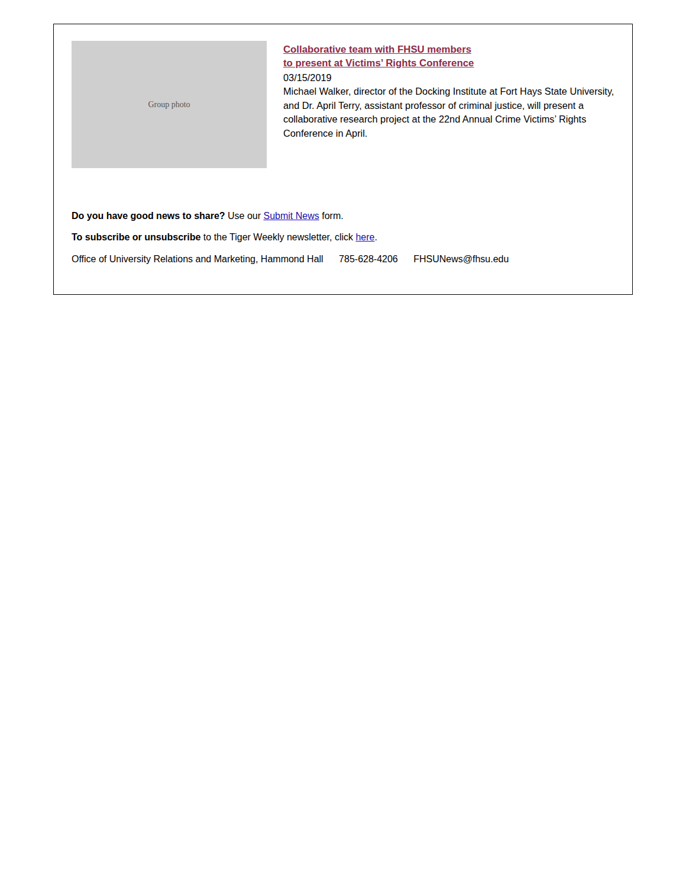Collaborative team with FHSU members
to present at Victims’ Rights Conference
03/15/2019
Michael Walker, director of the Docking Institute at Fort Hays State University, and Dr. April Terry, assistant professor of criminal justice, will present a collaborative research project at the 22nd Annual Crime Victims’ Rights Conference in April.
Do you have good news to share? Use our Submit News form.
To subscribe or unsubscribe to the Tiger Weekly newsletter, click here.
Office of University Relations and Marketing, Hammond Hall 785-628-4206 FHSUNews@fhsu.edu